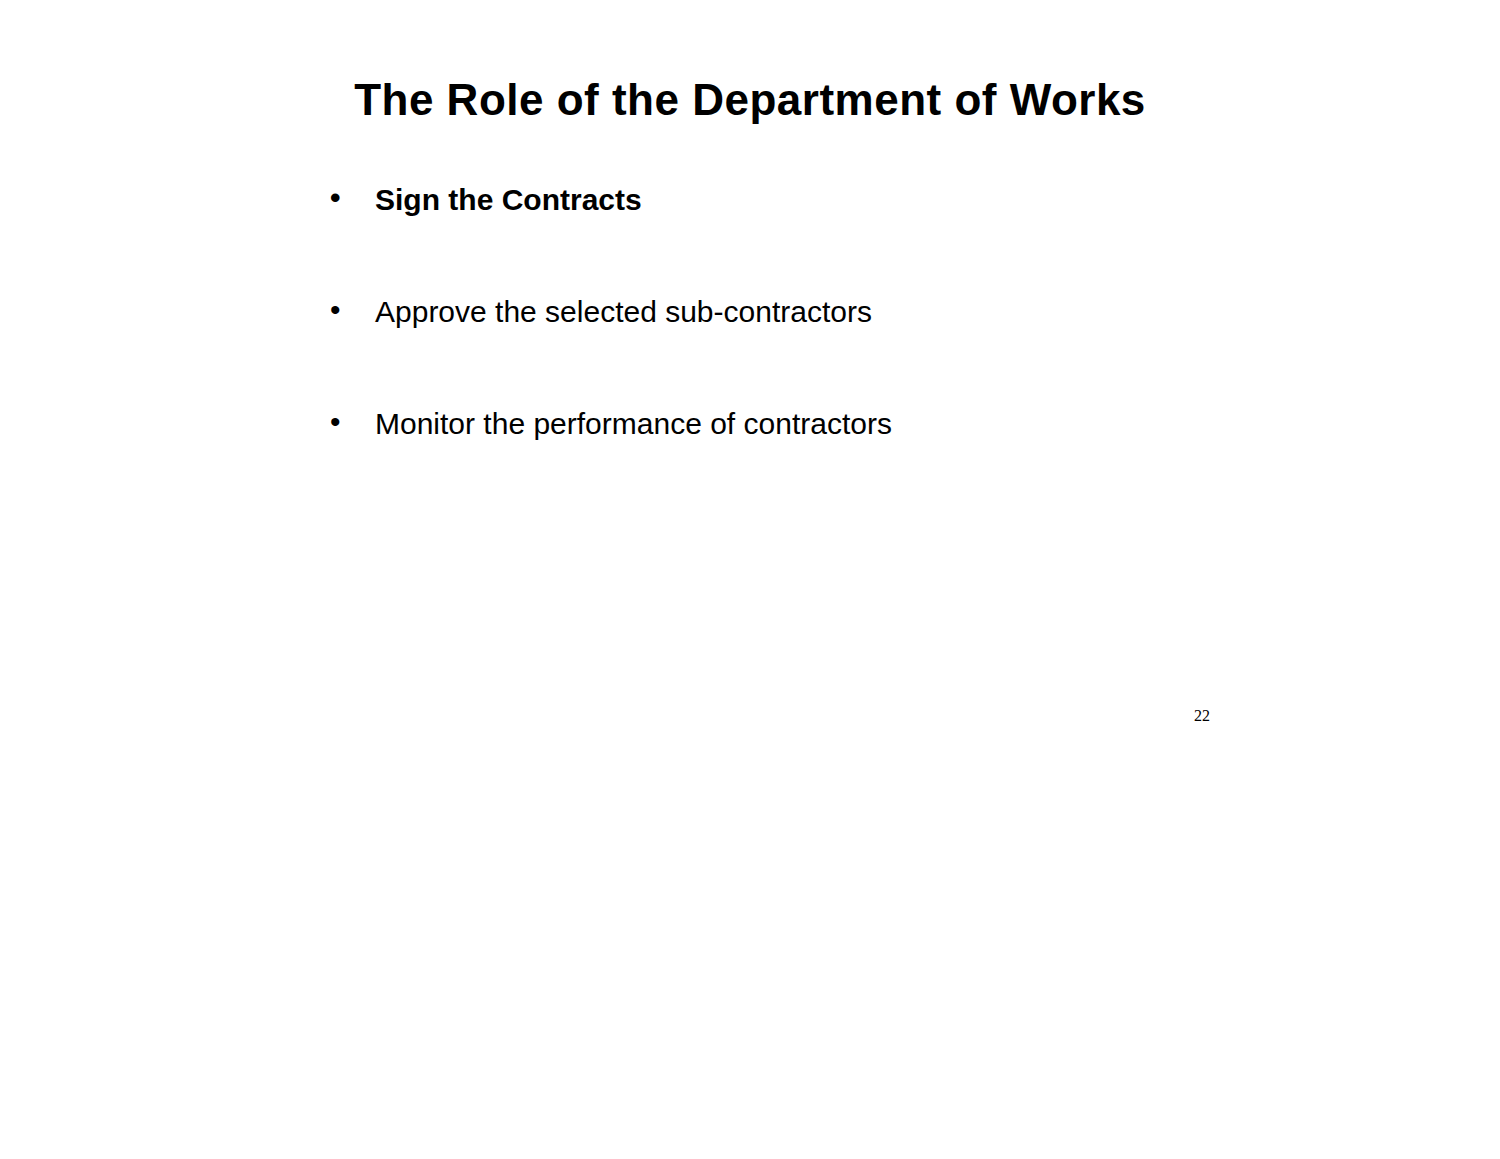The Role of the Department of Works
Sign the Contracts
Approve the selected sub-contractors
Monitor the performance of contractors
22